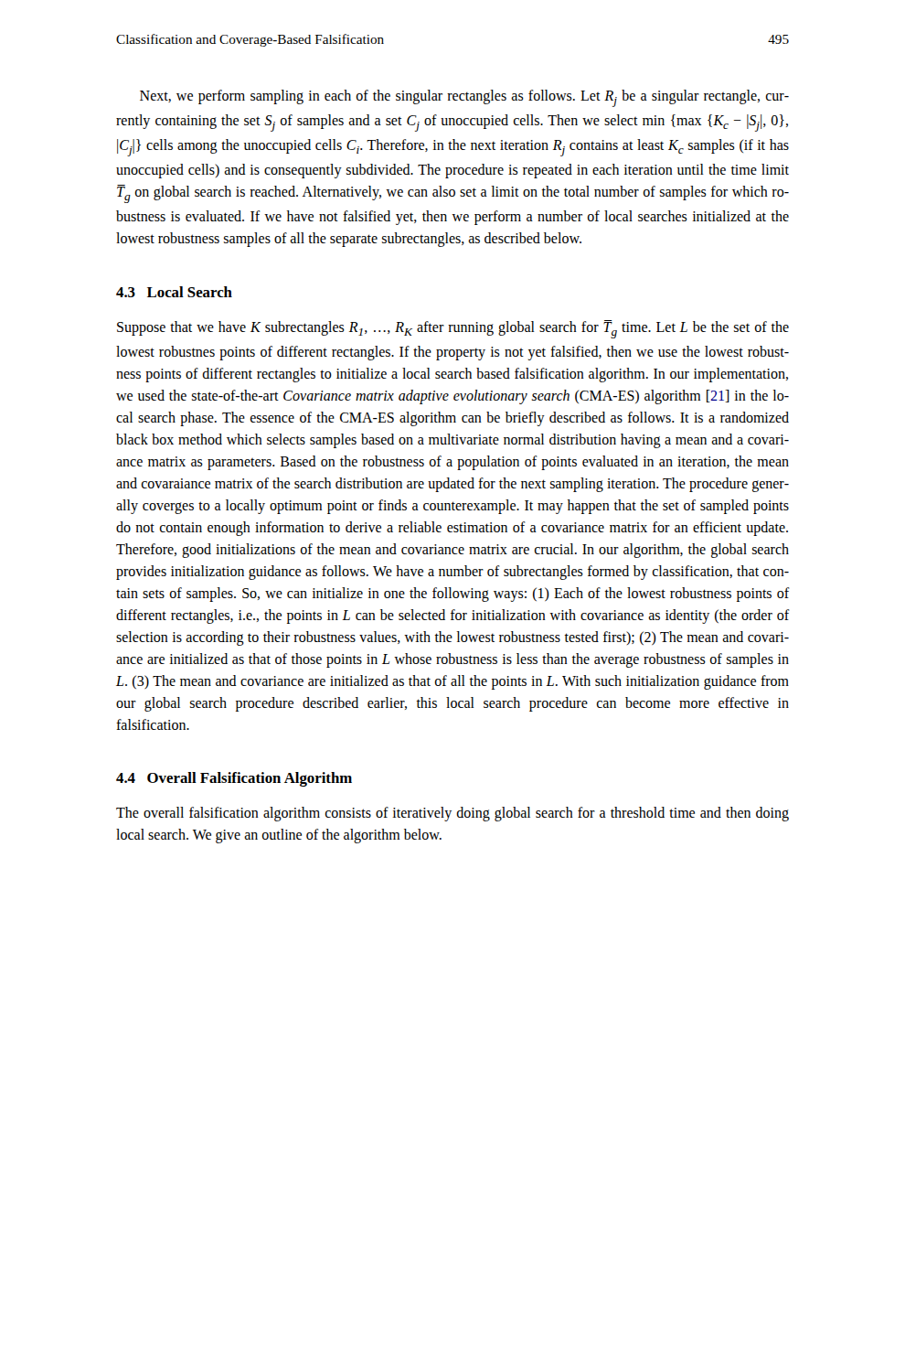Classification and Coverage-Based Falsification 495
Next, we perform sampling in each of the singular rectangles as follows. Let Rj be a singular rectangle, currently containing the set Sj of samples and a set Cj of unoccupied cells. Then we select min {max {Kc − |Sj|, 0}, |Cj|} cells among the unoccupied cells Ci. Therefore, in the next iteration Rj contains at least Kc samples (if it has unoccupied cells) and is consequently subdivided. The procedure is repeated in each iteration until the time limit T̅g on global search is reached. Alternatively, we can also set a limit on the total number of samples for which robustness is evaluated. If we have not falsified yet, then we perform a number of local searches initialized at the lowest robustness samples of all the separate subrectangles, as described below.
4.3 Local Search
Suppose that we have K subrectangles R1, …, RK after running global search for T̅g time. Let L be the set of the lowest robustnes points of different rectangles. If the property is not yet falsified, then we use the lowest robustness points of different rectangles to initialize a local search based falsification algorithm. In our implementation, we used the state-of-the-art Covariance matrix adaptive evolutionary search (CMA-ES) algorithm [21] in the local search phase. The essence of the CMA-ES algorithm can be briefly described as follows. It is a randomized black box method which selects samples based on a multivariate normal distribution having a mean and a covariance matrix as parameters. Based on the robustness of a population of points evaluated in an iteration, the mean and covaraiance matrix of the search distribution are updated for the next sampling iteration. The procedure generally coverges to a locally optimum point or finds a counterexample. It may happen that the set of sampled points do not contain enough information to derive a reliable estimation of a covariance matrix for an efficient update. Therefore, good initializations of the mean and covariance matrix are crucial. In our algorithm, the global search provides initialization guidance as follows. We have a number of subrectangles formed by classification, that contain sets of samples. So, we can initialize in one the following ways: (1) Each of the lowest robustness points of different rectangles, i.e., the points in L can be selected for initialization with covariance as identity (the order of selection is according to their robustness values, with the lowest robustness tested first); (2) The mean and covariance are initialized as that of those points in L whose robustness is less than the average robustness of samples in L. (3) The mean and covariance are initialized as that of all the points in L. With such initialization guidance from our global search procedure described earlier, this local search procedure can become more effective in falsification.
4.4 Overall Falsification Algorithm
The overall falsification algorithm consists of iteratively doing global search for a threshold time and then doing local search. We give an outline of the algorithm below.